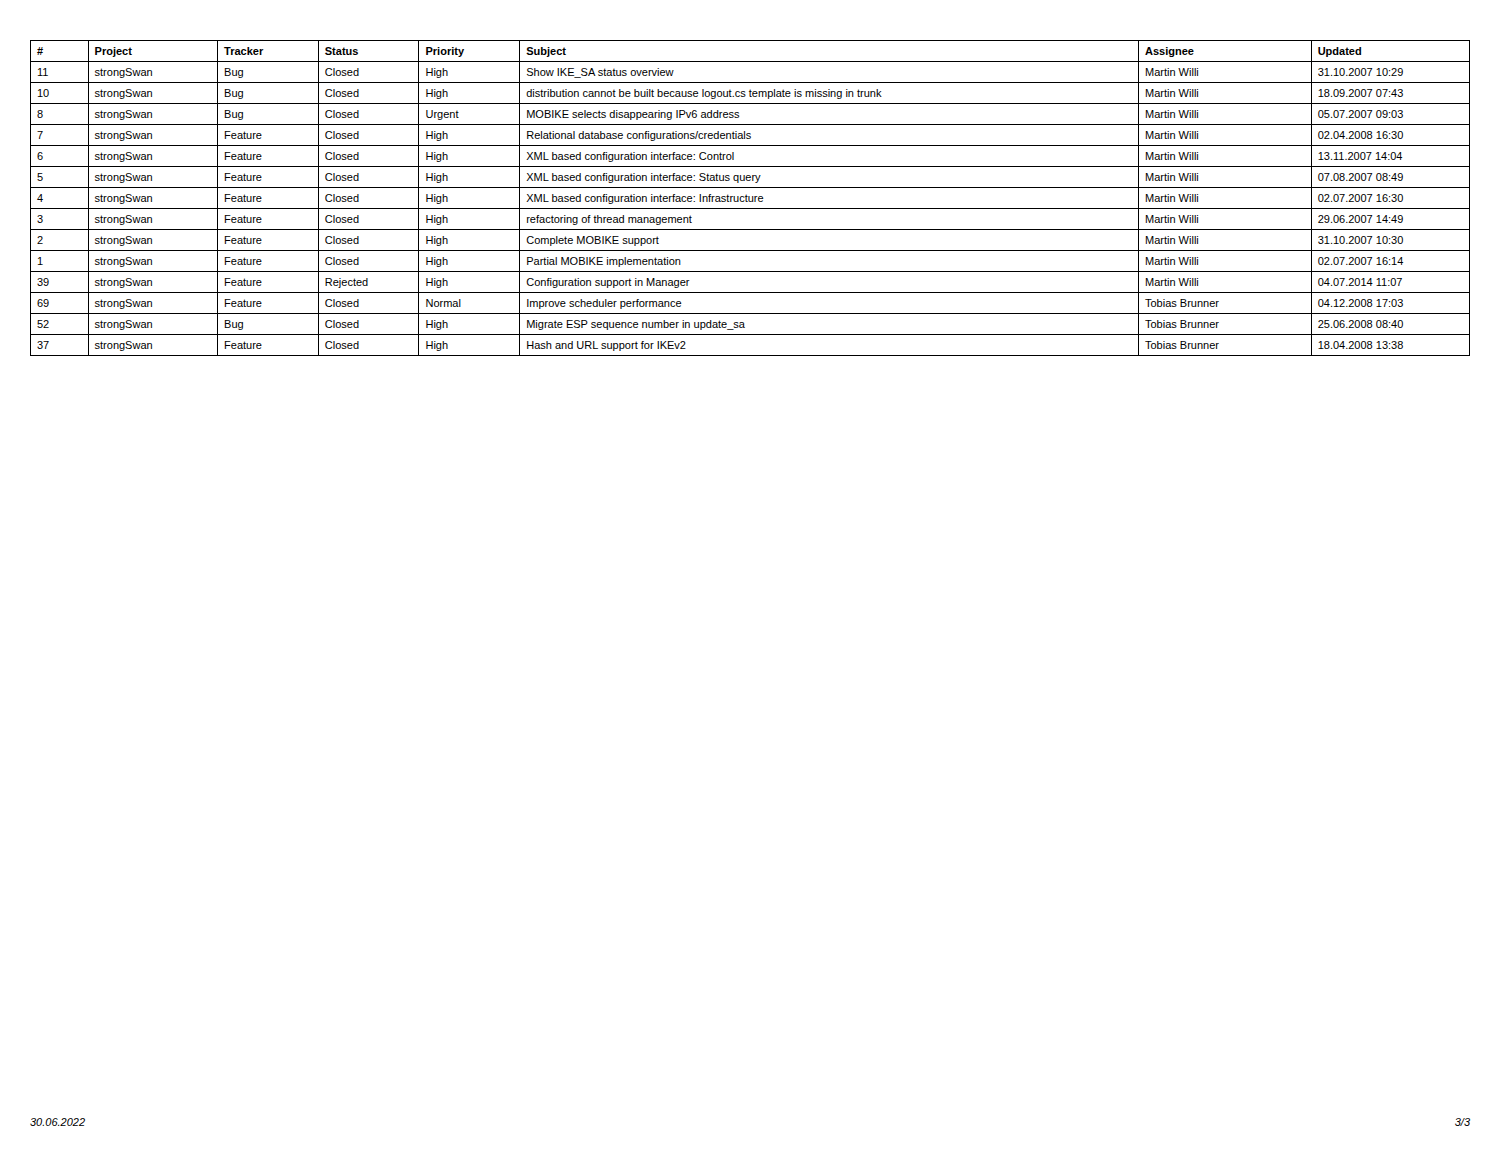| # | Project | Tracker | Status | Priority | Subject | Assignee | Updated |
| --- | --- | --- | --- | --- | --- | --- | --- |
| 11 | strongSwan | Bug | Closed | High | Show IKE_SA status overview | Martin Willi | 31.10.2007 10:29 |
| 10 | strongSwan | Bug | Closed | High | distribution cannot be built because logout.cs template is missing in trunk | Martin Willi | 18.09.2007 07:43 |
| 8 | strongSwan | Bug | Closed | Urgent | MOBIKE selects disappearing IPv6 address | Martin Willi | 05.07.2007 09:03 |
| 7 | strongSwan | Feature | Closed | High | Relational database configurations/credentials | Martin Willi | 02.04.2008 16:30 |
| 6 | strongSwan | Feature | Closed | High | XML based configuration interface: Control | Martin Willi | 13.11.2007 14:04 |
| 5 | strongSwan | Feature | Closed | High | XML based configuration interface: Status query | Martin Willi | 07.08.2007 08:49 |
| 4 | strongSwan | Feature | Closed | High | XML based configuration interface: Infrastructure | Martin Willi | 02.07.2007 16:30 |
| 3 | strongSwan | Feature | Closed | High | refactoring of thread management | Martin Willi | 29.06.2007 14:49 |
| 2 | strongSwan | Feature | Closed | High | Complete MOBIKE support | Martin Willi | 31.10.2007 10:30 |
| 1 | strongSwan | Feature | Closed | High | Partial MOBIKE implementation | Martin Willi | 02.07.2007 16:14 |
| 39 | strongSwan | Feature | Rejected | High | Configuration support in Manager | Martin Willi | 04.07.2014 11:07 |
| 69 | strongSwan | Feature | Closed | Normal | Improve scheduler performance | Tobias Brunner | 04.12.2008 17:03 |
| 52 | strongSwan | Bug | Closed | High | Migrate ESP sequence number in update_sa | Tobias Brunner | 25.06.2008 08:40 |
| 37 | strongSwan | Feature | Closed | High | Hash and URL support for IKEv2 | Tobias Brunner | 18.04.2008 13:38 |
30.06.2022 3/3